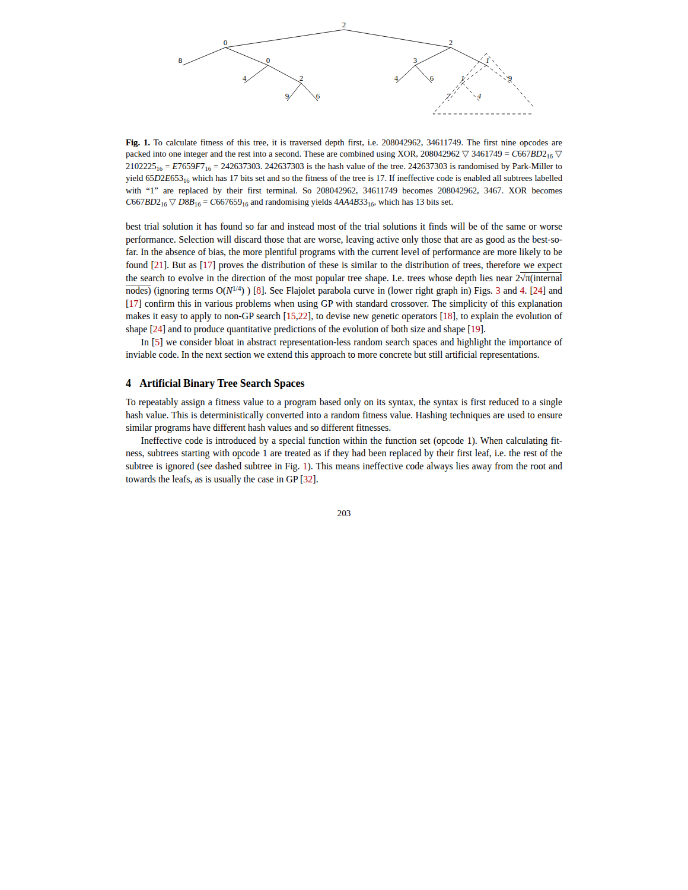2 0 2 8 0 3 4 2 4 6 9 6 9 1 1 7 4
Fig. 1. To calculate fitness of this tree, it is traversed depth first, i.e. 208042962, 34611749. The first nine opcodes are packed into one integer and the rest into a second. These are combined using XOR, 208042962 ▽ 3461749 = C667BD216 ▽ 210222516 = E7659F716 = 242637303. 242637303 is the hash value of the tree. 242637303 is randomised by Park-Miller to yield 65D2E65316 which has 17 bits set and so the fitness of the tree is 17. If ineffective code is enabled all subtrees labelled with “1” are replaced by their first terminal. So 208042962, 34611749 becomes 208042962, 3467. XOR becomes C667BD216 ▽ D8B 16 = C66765916 and randomising yields 4AA4B3316, which has 13 bits set.
best trial solution it has found so far and instead most of the trial solutions it finds will be of the same or worse performance. Selection will discard those that are worse, leaving active only those that are as good as the best-so-far. In the absence of bias, the more plentiful programs with the current level of performance are more likely to be found [21]. But as [17] proves the distribution of these is similar to the distribution of trees, therefore we expect the search to evolve in the direction of the most popular tree shape. I.e. trees whose depth lies near 2√π(internal nodes) (ignoring terms O(N 1/4) ) [8]. See Flajolet parabola curve in (lower right graph in) Figs. 3 and 4. [24] and [17] confirm this in various problems when using GP with standard crossover. The simplicity of this explanation makes it easy to apply to non-GP search [15,22], to devise new genetic operators [18], to explain the evolution of shape [24] and to produce quantitative predictions of the evolution of both size and shape [19].
In [5] we consider bloat in abstract representation-less random search spaces and highlight the importance of inviable code. In the next section we extend this approach to more concrete but still artificial representations.
4 Artificial Binary Tree Search Spaces
To repeatably assign a fitness value to a program based only on its syntax, the syntax is first reduced to a single hash value. This is deterministically converted into a random fitness value. Hashing techniques are used to ensure similar programs have different hash values and so different fitnesses.
Ineffective code is introduced by a special function within the function set (opcode 1). When calculating fitness, subtrees starting with opcode 1 are treated as if they had been replaced by their first leaf, i.e. the rest of the subtree is ignored (see dashed subtree in Fig. 1). This means ineffective code always lies away from the root and towards the leafs, as is usually the case in GP [32].
203